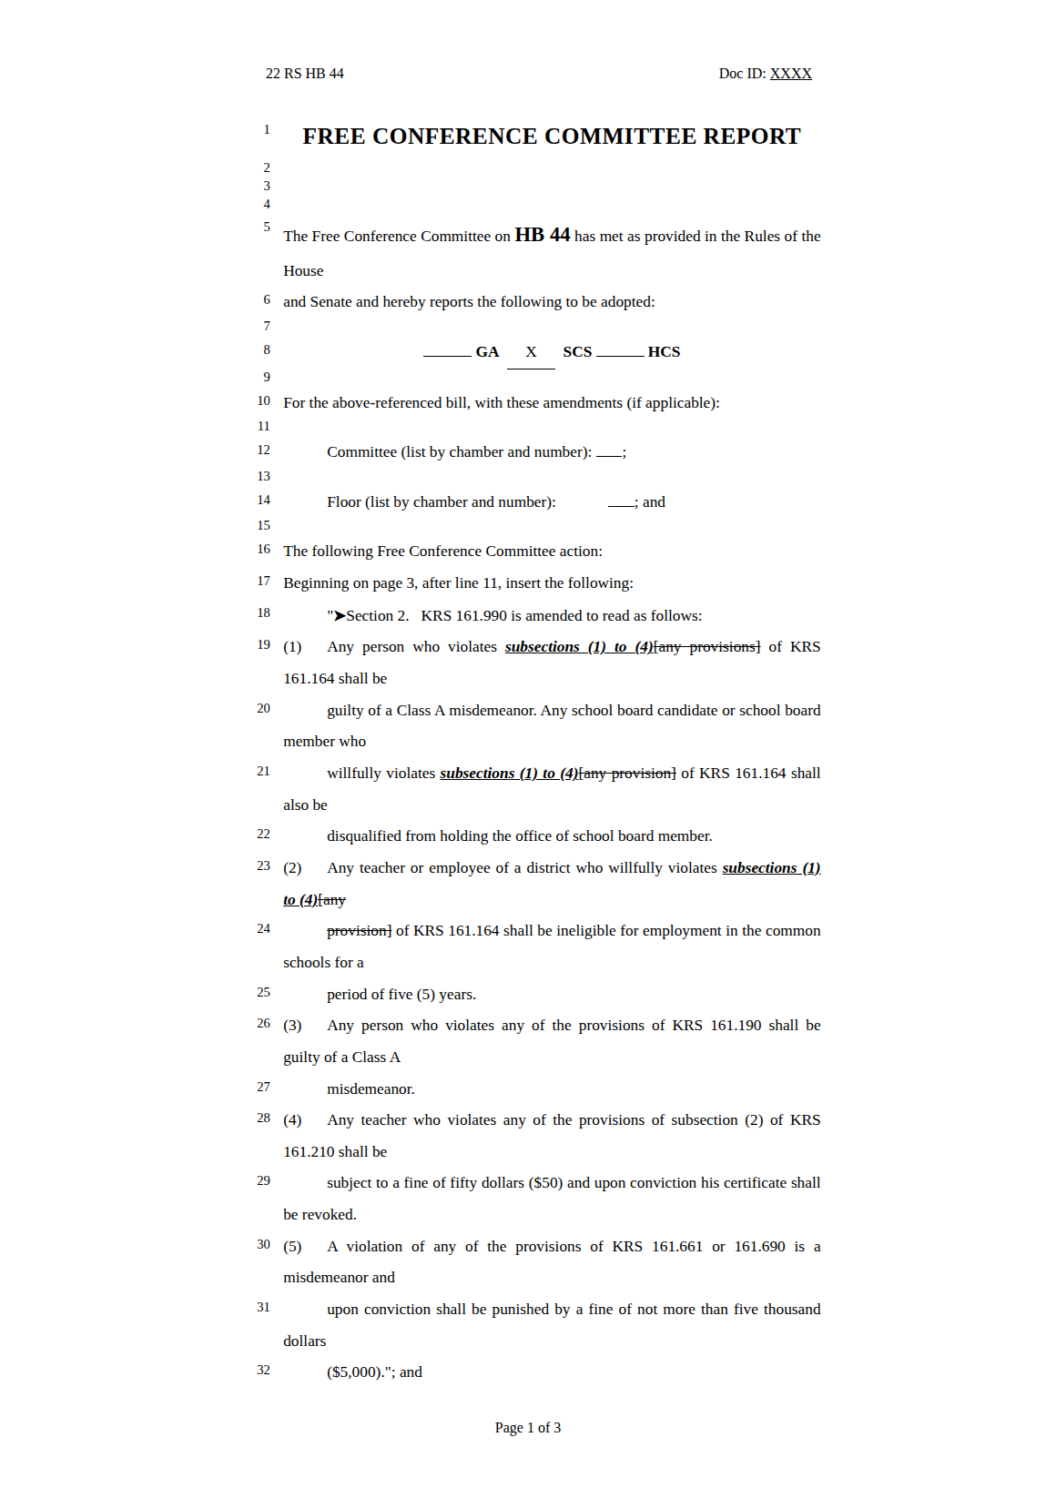22 RS HB 44
Doc ID: XXXX
1
FREE CONFERENCE COMMITTEE REPORT
2
3
4
5 The Free Conference Committee on HB 44 has met as provided in the Rules of the House
6and Senate and hereby reports the following to be adopted:
7
8 GA X SCS HCS
9
10 For the above-referenced bill, with these amendments (if applicable):
11
12 Committee (list by chamber and number): ;
13
14 Floor (list by chamber and number): ; and
15
16 The following Free Conference Committee action:
17 Beginning on page 3, after line 11, insert the following:
18 "➤Section 2. KRS 161.990 is amended to read as follows:
19(1) Any person who violates subsections (1) to (4)[any provisions] of KRS 161.164 shall be
20 guilty of a Class A misdemeanor. Any school board candidate or school board member who
21 willfully violates subsections (1) to (4)[any provision] of KRS 161.164 shall also be
22 disqualified from holding the office of school board member.
23(2) Any teacher or employee of a district who willfully violates subsections (1) to (4)[any
24 provision] of KRS 161.164 shall be ineligible for employment in the common schools for a
25 period of five (5) years.
26(3) Any person who violates any of the provisions of KRS 161.190 shall be guilty of a Class A
27 misdemeanor.
28(4) Any teacher who violates any of the provisions of subsection (2) of KRS 161.210 shall be
29 subject to a fine of fifty dollars ($50) and upon conviction his certificate shall be revoked.
30(5) A violation of any of the provisions of KRS 161.661 or 161.690 is a misdemeanor and
31 upon conviction shall be punished by a fine of not more than five thousand dollars
32 ($5,000)."; and
Page 1 of 3